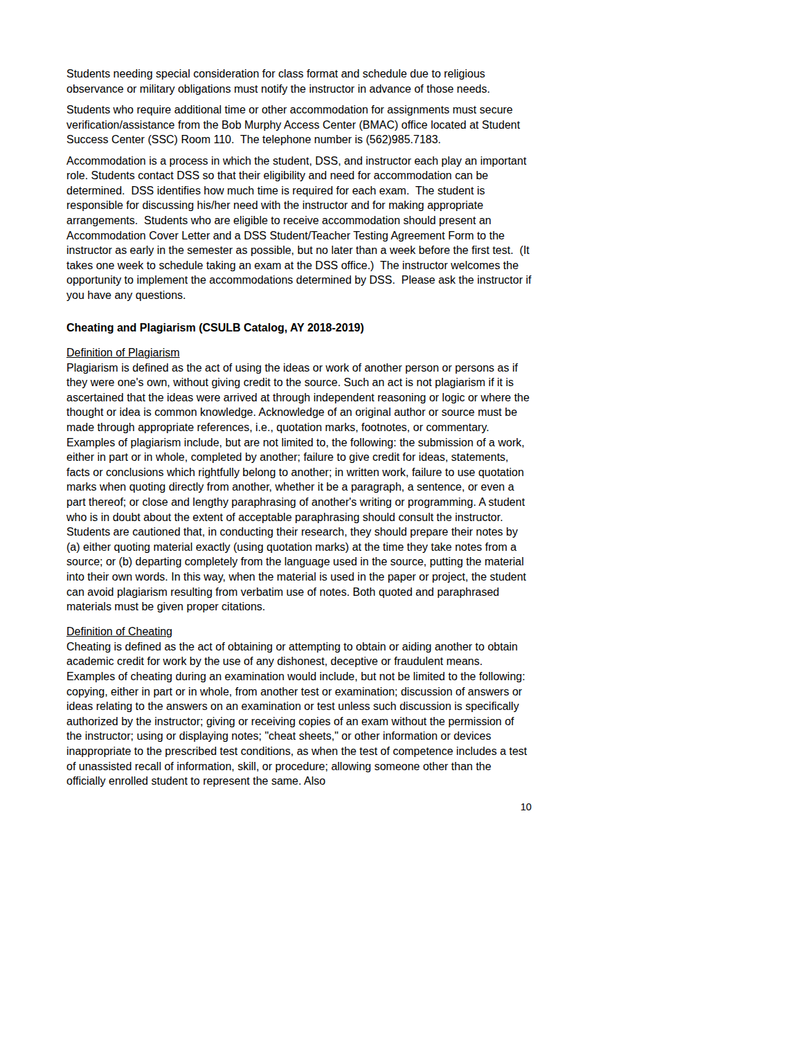Students needing special consideration for class format and schedule due to religious observance or military obligations must notify the instructor in advance of those needs.
Students who require additional time or other accommodation for assignments must secure verification/assistance from the Bob Murphy Access Center (BMAC) office located at Student Success Center (SSC) Room 110. The telephone number is (562)985.7183.
Accommodation is a process in which the student, DSS, and instructor each play an important role. Students contact DSS so that their eligibility and need for accommodation can be determined. DSS identifies how much time is required for each exam. The student is responsible for discussing his/her need with the instructor and for making appropriate arrangements. Students who are eligible to receive accommodation should present an Accommodation Cover Letter and a DSS Student/Teacher Testing Agreement Form to the instructor as early in the semester as possible, but no later than a week before the first test. (It takes one week to schedule taking an exam at the DSS office.) The instructor welcomes the opportunity to implement the accommodations determined by DSS. Please ask the instructor if you have any questions.
Cheating and Plagiarism (CSULB Catalog, AY 2018-2019)
Definition of Plagiarism
Plagiarism is defined as the act of using the ideas or work of another person or persons as if they were one's own, without giving credit to the source. Such an act is not plagiarism if it is ascertained that the ideas were arrived at through independent reasoning or logic or where the thought or idea is common knowledge. Acknowledge of an original author or source must be made through appropriate references, i.e., quotation marks, footnotes, or commentary. Examples of plagiarism include, but are not limited to, the following: the submission of a work, either in part or in whole, completed by another; failure to give credit for ideas, statements, facts or conclusions which rightfully belong to another; in written work, failure to use quotation marks when quoting directly from another, whether it be a paragraph, a sentence, or even a part thereof; or close and lengthy paraphrasing of another's writing or programming. A student who is in doubt about the extent of acceptable paraphrasing should consult the instructor. Students are cautioned that, in conducting their research, they should prepare their notes by (a) either quoting material exactly (using quotation marks) at the time they take notes from a source; or (b) departing completely from the language used in the source, putting the material into their own words. In this way, when the material is used in the paper or project, the student can avoid plagiarism resulting from verbatim use of notes. Both quoted and paraphrased materials must be given proper citations.
Definition of Cheating
Cheating is defined as the act of obtaining or attempting to obtain or aiding another to obtain academic credit for work by the use of any dishonest, deceptive or fraudulent means. Examples of cheating during an examination would include, but not be limited to the following: copying, either in part or in whole, from another test or examination; discussion of answers or ideas relating to the answers on an examination or test unless such discussion is specifically authorized by the instructor; giving or receiving copies of an exam without the permission of the instructor; using or displaying notes; "cheat sheets," or other information or devices inappropriate to the prescribed test conditions, as when the test of competence includes a test of unassisted recall of information, skill, or procedure; allowing someone other than the officially enrolled student to represent the same. Also
10